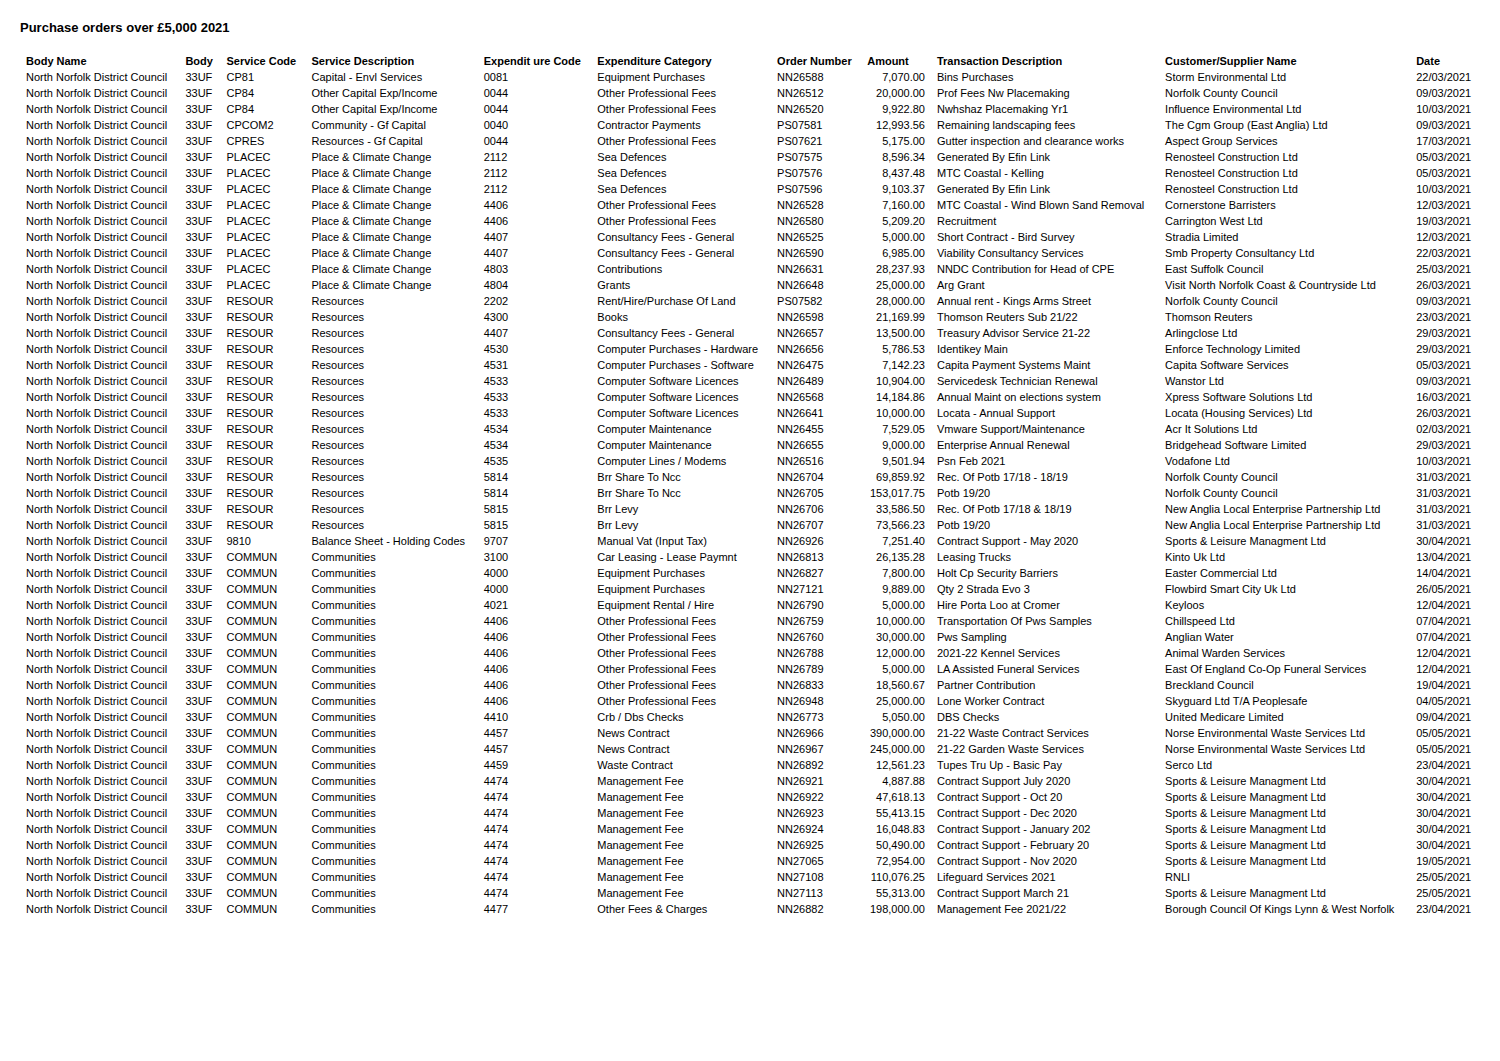Purchase orders over £5,000 2021
| Body Name | Body | Service Code | Service Description | Expendit ure Code | Expenditure Category | Order Number | Amount | Transaction Description | Customer/Supplier Name | Date |
| --- | --- | --- | --- | --- | --- | --- | --- | --- | --- | --- |
| North Norfolk District Council | 33UF | CP81 | Capital - Envl Services | 0081 | Equipment Purchases | NN26588 | 7,070.00 | Bins Purchases | Storm Environmental Ltd | 22/03/2021 |
| North Norfolk District Council | 33UF | CP84 | Other Capital Exp/Income | 0044 | Other Professional Fees | NN26512 | 20,000.00 | Prof Fees Nw Placemaking | Norfolk County Council | 09/03/2021 |
| North Norfolk District Council | 33UF | CP84 | Other Capital Exp/Income | 0044 | Other Professional Fees | NN26520 | 9,922.80 | Nwhshaz Placemaking Yr1 | Influence Environmental Ltd | 10/03/2021 |
| North Norfolk District Council | 33UF | CPCOM2 | Community - Gf Capital | 0040 | Contractor Payments | PS07581 | 12,993.56 | Remaining landscaping fees | The Cgm Group (East Anglia) Ltd | 09/03/2021 |
| North Norfolk District Council | 33UF | CPRES | Resources - Gf Capital | 0044 | Other Professional Fees | PS07621 | 5,175.00 | Gutter inspection and clearance works | Aspect Group Services | 17/03/2021 |
| North Norfolk District Council | 33UF | PLACEC | Place & Climate Change | 2112 | Sea Defences | PS07575 | 8,596.34 | Generated By Efin Link | Renosteel Construction Ltd | 05/03/2021 |
| North Norfolk District Council | 33UF | PLACEC | Place & Climate Change | 2112 | Sea Defences | PS07576 | 8,437.48 | MTC Coastal - Kelling | Renosteel Construction Ltd | 05/03/2021 |
| North Norfolk District Council | 33UF | PLACEC | Place & Climate Change | 2112 | Sea Defences | PS07596 | 9,103.37 | Generated By Efin Link | Renosteel Construction Ltd | 10/03/2021 |
| North Norfolk District Council | 33UF | PLACEC | Place & Climate Change | 4406 | Other Professional Fees | NN26528 | 7,160.00 | MTC Coastal - Wind Blown Sand Removal | Cornerstone Barristers | 12/03/2021 |
| North Norfolk District Council | 33UF | PLACEC | Place & Climate Change | 4406 | Other Professional Fees | NN26580 | 5,209.20 | Recruitment | Carrington West Ltd | 19/03/2021 |
| North Norfolk District Council | 33UF | PLACEC | Place & Climate Change | 4407 | Consultancy Fees - General | NN26525 | 5,000.00 | Short Contract - Bird Survey | Stradia Limited | 12/03/2021 |
| North Norfolk District Council | 33UF | PLACEC | Place & Climate Change | 4407 | Consultancy Fees - General | NN26590 | 6,985.00 | Viability Consultancy Services | Smb Property Consultancy Ltd | 22/03/2021 |
| North Norfolk District Council | 33UF | PLACEC | Place & Climate Change | 4803 | Contributions | NN26631 | 28,237.93 | NNDC Contribution for Head of CPE | East Suffolk Council | 25/03/2021 |
| North Norfolk District Council | 33UF | PLACEC | Place & Climate Change | 4804 | Grants | NN26648 | 25,000.00 | Arg Grant | Visit North Norfolk Coast & Countryside Ltd | 26/03/2021 |
| North Norfolk District Council | 33UF | RESOUR | Resources | 2202 | Rent/Hire/Purchase Of Land | PS07582 | 28,000.00 | Annual rent - Kings Arms Street | Norfolk County Council | 09/03/2021 |
| North Norfolk District Council | 33UF | RESOUR | Resources | 4300 | Books | NN26598 | 21,169.99 | Thomson Reuters Sub 21/22 | Thomson Reuters | 23/03/2021 |
| North Norfolk District Council | 33UF | RESOUR | Resources | 4407 | Consultancy Fees - General | NN26657 | 13,500.00 | Treasury Advisor Service 21-22 | Arlingclose Ltd | 29/03/2021 |
| North Norfolk District Council | 33UF | RESOUR | Resources | 4530 | Computer Purchases - Hardware | NN26656 | 5,786.53 | Identikey Main | Enforce Technology Limited | 29/03/2021 |
| North Norfolk District Council | 33UF | RESOUR | Resources | 4531 | Computer Purchases - Software | NN26475 | 7,142.23 | Capita Payment Systems Maint | Capita Software Services | 05/03/2021 |
| North Norfolk District Council | 33UF | RESOUR | Resources | 4533 | Computer Software Licences | NN26489 | 10,904.00 | Servicedesk Technician Renewal | Wanstor Ltd | 09/03/2021 |
| North Norfolk District Council | 33UF | RESOUR | Resources | 4533 | Computer Software Licences | NN26568 | 14,184.86 | Annual Maint on elections system | Xpress Software Solutions Ltd | 16/03/2021 |
| North Norfolk District Council | 33UF | RESOUR | Resources | 4533 | Computer Software Licences | NN26641 | 10,000.00 | Locata - Annual Support | Locata (Housing Services) Ltd | 26/03/2021 |
| North Norfolk District Council | 33UF | RESOUR | Resources | 4534 | Computer Maintenance | NN26455 | 7,529.05 | Vmware Support/Maintenance | Acr It Solutions Ltd | 02/03/2021 |
| North Norfolk District Council | 33UF | RESOUR | Resources | 4534 | Computer Maintenance | NN26655 | 9,000.00 | Enterprise Annual Renewal | Bridgehead Software Limited | 29/03/2021 |
| North Norfolk District Council | 33UF | RESOUR | Resources | 4535 | Computer Lines / Modems | NN26516 | 9,501.94 | Psn Feb 2021 | Vodafone Ltd | 10/03/2021 |
| North Norfolk District Council | 33UF | RESOUR | Resources | 5814 | Brr Share To Ncc | NN26704 | 69,859.92 | Rec. Of Potb 17/18 - 18/19 | Norfolk County Council | 31/03/2021 |
| North Norfolk District Council | 33UF | RESOUR | Resources | 5814 | Brr Share To Ncc | NN26705 | 153,017.75 | Potb 19/20 | Norfolk County Council | 31/03/2021 |
| North Norfolk District Council | 33UF | RESOUR | Resources | 5815 | Brr Levy | NN26706 | 33,586.50 | Rec. Of Potb 17/18 & 18/19 | New Anglia Local Enterprise Partnership Ltd | 31/03/2021 |
| North Norfolk District Council | 33UF | RESOUR | Resources | 5815 | Brr Levy | NN26707 | 73,566.23 | Potb 19/20 | New Anglia Local Enterprise Partnership Ltd | 31/03/2021 |
| North Norfolk District Council | 33UF | 9810 | Balance Sheet - Holding Codes | 9707 | Manual Vat (Input Tax) | NN26926 | 7,251.40 | Contract Support - May 2020 | Sports & Leisure Managment Ltd | 30/04/2021 |
| North Norfolk District Council | 33UF | COMMUN | Communities | 3100 | Car Leasing - Lease Paymnt | NN26813 | 26,135.28 | Leasing Trucks | Kinto Uk Ltd | 13/04/2021 |
| North Norfolk District Council | 33UF | COMMUN | Communities | 4000 | Equipment Purchases | NN26827 | 7,800.00 | Holt Cp Security Barriers | Easter Commercial Ltd | 14/04/2021 |
| North Norfolk District Council | 33UF | COMMUN | Communities | 4000 | Equipment Purchases | NN27121 | 9,889.00 | Qty 2 Strada Evo 3 | Flowbird Smart City Uk Ltd | 26/05/2021 |
| North Norfolk District Council | 33UF | COMMUN | Communities | 4021 | Equipment Rental / Hire | NN26790 | 5,000.00 | Hire Porta Loo at Cromer | Keyloos | 12/04/2021 |
| North Norfolk District Council | 33UF | COMMUN | Communities | 4406 | Other Professional Fees | NN26759 | 10,000.00 | Transportation Of Pws Samples | Chillspeed Ltd | 07/04/2021 |
| North Norfolk District Council | 33UF | COMMUN | Communities | 4406 | Other Professional Fees | NN26760 | 30,000.00 | Pws Sampling | Anglian Water | 07/04/2021 |
| North Norfolk District Council | 33UF | COMMUN | Communities | 4406 | Other Professional Fees | NN26788 | 12,000.00 | 2021-22 Kennel Services | Animal Warden Services | 12/04/2021 |
| North Norfolk District Council | 33UF | COMMUN | Communities | 4406 | Other Professional Fees | NN26789 | 5,000.00 | LA Assisted Funeral Services | East Of England Co-Op Funeral Services | 12/04/2021 |
| North Norfolk District Council | 33UF | COMMUN | Communities | 4406 | Other Professional Fees | NN26833 | 18,560.67 | Partner Contribution | Breckland Council | 19/04/2021 |
| North Norfolk District Council | 33UF | COMMUN | Communities | 4406 | Other Professional Fees | NN26948 | 25,000.00 | Lone Worker Contract | Skyguard Ltd T/A Peoplesafe | 04/05/2021 |
| North Norfolk District Council | 33UF | COMMUN | Communities | 4410 | Crb / Dbs Checks | NN26773 | 5,050.00 | DBS Checks | United Medicare Limited | 09/04/2021 |
| North Norfolk District Council | 33UF | COMMUN | Communities | 4457 | News Contract | NN26966 | 390,000.00 | 21-22 Waste Contract Services | Norse Environmental Waste Services Ltd | 05/05/2021 |
| North Norfolk District Council | 33UF | COMMUN | Communities | 4457 | News Contract | NN26967 | 245,000.00 | 21-22 Garden Waste Services | Norse Environmental Waste Services Ltd | 05/05/2021 |
| North Norfolk District Council | 33UF | COMMUN | Communities | 4459 | Waste Contract | NN26892 | 12,561.23 | Tupes Tru Up - Basic Pay | Serco Ltd | 23/04/2021 |
| North Norfolk District Council | 33UF | COMMUN | Communities | 4474 | Management Fee | NN26921 | 4,887.88 | Contract Support July 2020 | Sports & Leisure Managment Ltd | 30/04/2021 |
| North Norfolk District Council | 33UF | COMMUN | Communities | 4474 | Management Fee | NN26922 | 47,618.13 | Contract Support - Oct 20 | Sports & Leisure Managment Ltd | 30/04/2021 |
| North Norfolk District Council | 33UF | COMMUN | Communities | 4474 | Management Fee | NN26923 | 55,413.15 | Contract Support - Dec 2020 | Sports & Leisure Managment Ltd | 30/04/2021 |
| North Norfolk District Council | 33UF | COMMUN | Communities | 4474 | Management Fee | NN26924 | 16,048.83 | Contract Support - January 202 | Sports & Leisure Managment Ltd | 30/04/2021 |
| North Norfolk District Council | 33UF | COMMUN | Communities | 4474 | Management Fee | NN26925 | 50,490.00 | Contract Support - February 20 | Sports & Leisure Managment Ltd | 30/04/2021 |
| North Norfolk District Council | 33UF | COMMUN | Communities | 4474 | Management Fee | NN27065 | 72,954.00 | Contract Support - Nov 2020 | Sports & Leisure Managment Ltd | 19/05/2021 |
| North Norfolk District Council | 33UF | COMMUN | Communities | 4474 | Management Fee | NN27108 | 110,076.25 | Lifeguard Services 2021 | RNLI | 25/05/2021 |
| North Norfolk District Council | 33UF | COMMUN | Communities | 4474 | Management Fee | NN27113 | 55,313.00 | Contract Support March 21 | Sports & Leisure Managment Ltd | 25/05/2021 |
| North Norfolk District Council | 33UF | COMMUN | Communities | 4477 | Other Fees & Charges | NN26882 | 198,000.00 | Management Fee 2021/22 | Borough Council Of Kings Lynn & West Norfolk | 23/04/2021 |